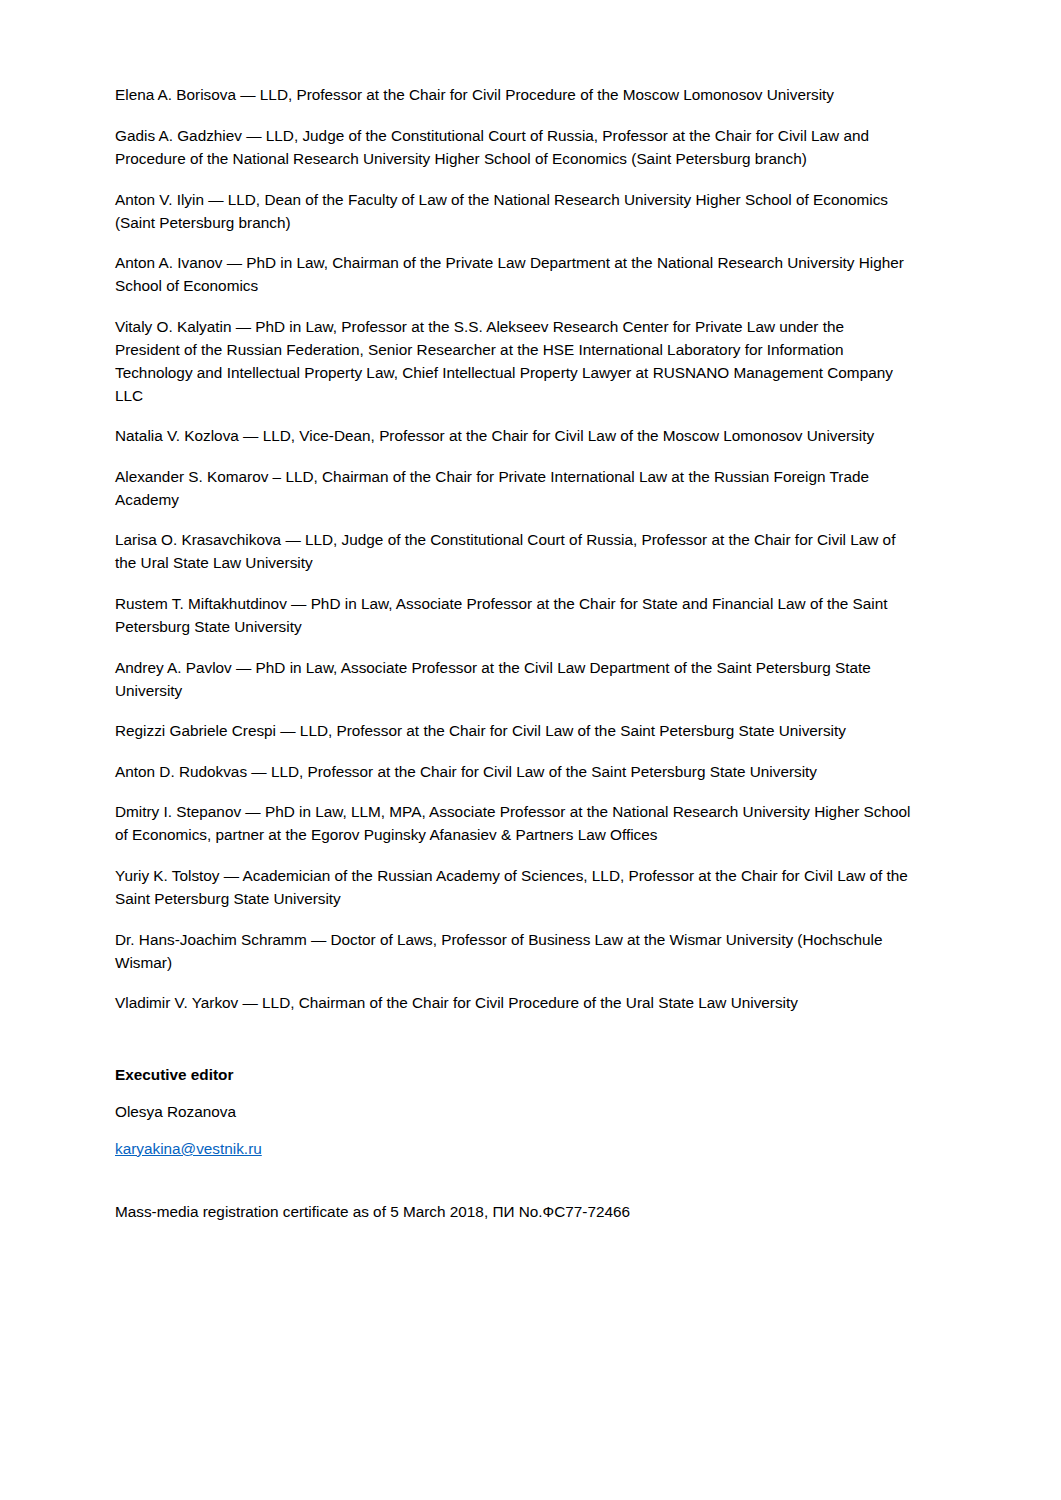Elena A. Borisova — LLD, Professor at the Chair for Civil Procedure of the Moscow Lomonosov University
Gadis A. Gadzhiev — LLD, Judge of the Constitutional Court of Russia, Professor at the Chair for Civil Law and Procedure of the National Research University Higher School of Economics (Saint Petersburg branch)
Anton V. Ilyin — LLD, Dean of the Faculty of Law of the National Research University Higher School of Economics (Saint Petersburg branch)
Anton A. Ivanov — PhD in Law, Chairman of the Private Law Department at the National Research University Higher School of Economics
Vitaly O. Kalyatin — PhD in Law, Professor at the S.S. Alekseev Research Center for Private Law under the President of the Russian Federation, Senior Researcher at the HSE International Laboratory for Information Technology and Intellectual Property Law, Chief Intellectual Property Lawyer at RUSNANO Management Company LLC
Natalia V. Kozlova — LLD, Vice-Dean, Professor at the Chair for Civil Law of the Moscow Lomonosov University
Alexander S. Komarov – LLD, Chairman of the Chair for Private International Law at the Russian Foreign Trade Academy
Larisa O. Krasavchikova — LLD, Judge of the Constitutional Court of Russia, Professor at the Chair for Civil Law of the Ural State Law University
Rustem T. Miftakhutdinov — PhD in Law, Associate Professor at the Chair for State and Financial Law of the Saint Petersburg State University
Andrey A. Pavlov — PhD in Law, Associate Professor at the Civil Law Department of the Saint Petersburg State University
Regizzi Gabriele Crespi — LLD, Professor at the Chair for Civil Law of the Saint Petersburg State University
Anton D. Rudokvas — LLD, Professor at the Chair for Civil Law of the Saint Petersburg State University
Dmitry I. Stepanov — PhD in Law, LLM, MPA, Associate Professor at the National Research University Higher School of Economics, partner at the Egorov Puginsky Afanasiev & Partners Law Offices
Yuriy K. Tolstoy — Academician of the Russian Academy of Sciences, LLD, Professor at the Chair for Civil Law of the Saint Petersburg State University
Dr. Hans-Joachim Schramm — Doctor of Laws, Professor of Business Law at the Wismar University (Hochschule Wismar)
Vladimir V. Yarkov — LLD, Chairman of the Chair for Civil Procedure of the Ural State Law University
Executive editor
Olesya Rozanova
karyakina@vestnik.ru
Mass-media registration certificate as of 5 March 2018, ПИ No.ФС77-72466